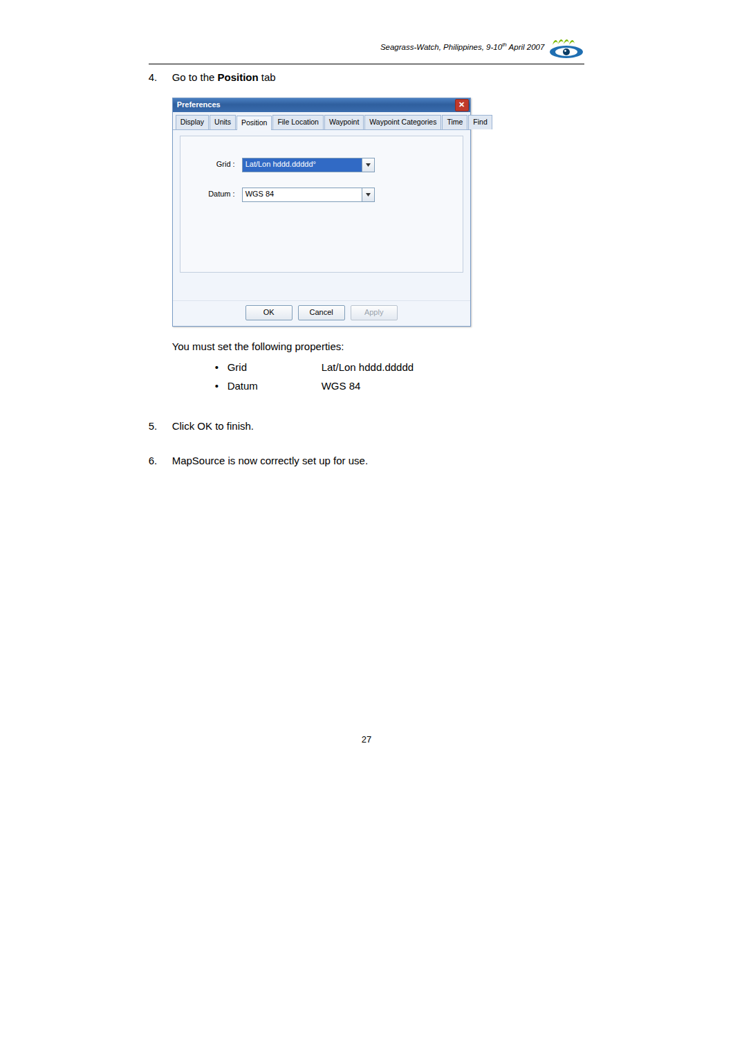Seagrass-Watch, Philippines, 9-10th April 2007
4. Go to the Position tab
Preferences ✕
Display Units Position File Location Waypoint Waypoint Categories Time Find
Grid :
Lat/Lon hddd.ddddd°
Datum :
WGS 84
OK
Cancel
Apply
You must set the following properties:
• Grid Lat/Lon hddd.ddddd
• Datum WGS 84
5. Click OK to finish.
6. MapSource is now correctly set up for use.
27